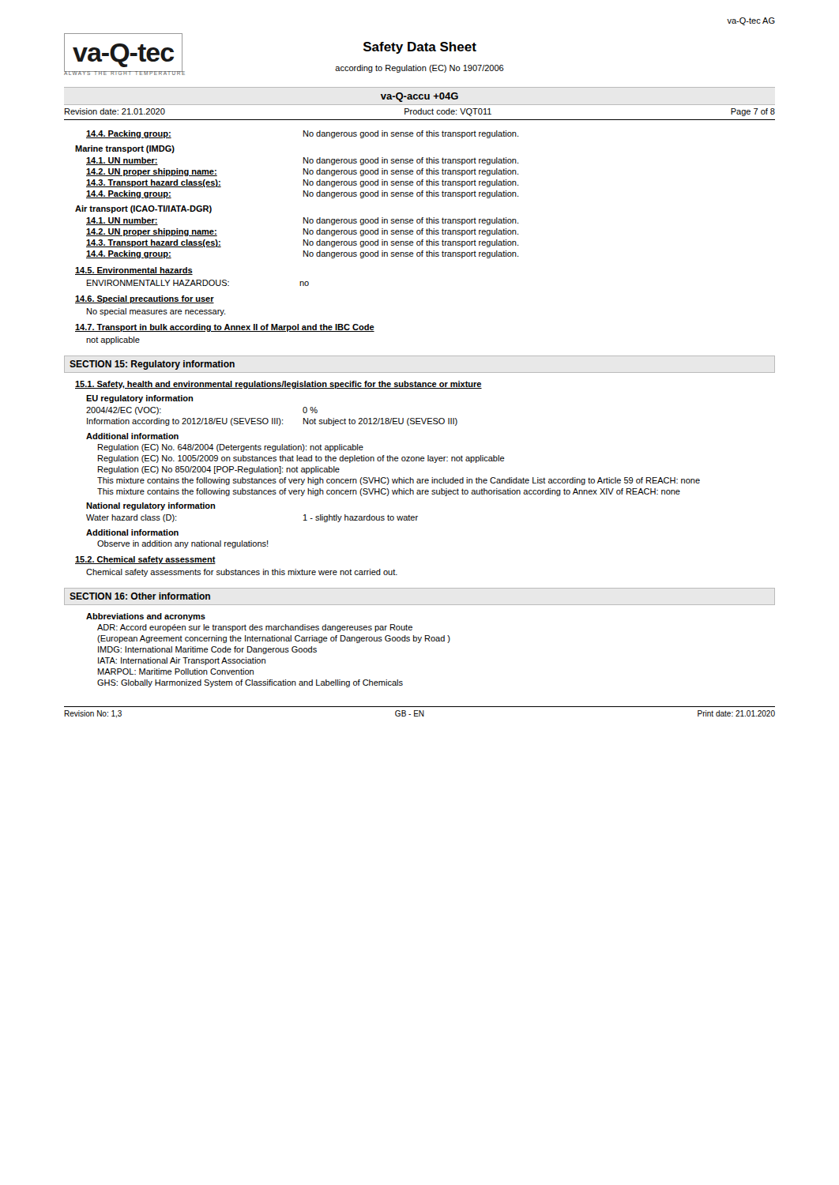va-Q-tec AG
va-Q-tec
ALWAYS THE RIGHT TEMPERATURE
Safety Data Sheet
according to Regulation (EC) No 1907/2006
va-Q-accu +04G
Revision date: 21.01.2020
Product code: VQT011
Page 7 of 8
| 14.4. Packing group: | No dangerous good in sense of this transport regulation. |
Marine transport (IMDG)
| 14.1. UN number: | No dangerous good in sense of this transport regulation. |
| 14.2. UN proper shipping name: | No dangerous good in sense of this transport regulation. |
| 14.3. Transport hazard class(es): | No dangerous good in sense of this transport regulation. |
| 14.4. Packing group: | No dangerous good in sense of this transport regulation. |
Air transport (ICAO-TI/IATA-DGR)
| 14.1. UN number: | No dangerous good in sense of this transport regulation. |
| 14.2. UN proper shipping name: | No dangerous good in sense of this transport regulation. |
| 14.3. Transport hazard class(es): | No dangerous good in sense of this transport regulation. |
| 14.4. Packing group: | No dangerous good in sense of this transport regulation. |
14.5. Environmental hazards
ENVIRONMENTALLY HAZARDOUS:
no
14.6. Special precautions for user
No special measures are necessary.
14.7. Transport in bulk according to Annex II of Marpol and the IBC Code
not applicable
SECTION 15: Regulatory information
15.1. Safety, health and environmental regulations/legislation specific for the substance or mixture
EU regulatory information
| 2004/42/EC (VOC): | 0 % |
| Information according to 2012/18/EU (SEVESO III): | Not subject to 2012/18/EU (SEVESO III) |
Additional information
Regulation (EC) No. 648/2004 (Detergents regulation): not applicable
Regulation (EC) No. 1005/2009 on substances that lead to the depletion of the ozone layer: not applicable
Regulation (EC) No 850/2004 [POP-Regulation]: not applicable
This mixture contains the following substances of very high concern (SVHC) which are included in the Candidate List according to Article 59 of REACH: none
This mixture contains the following substances of very high concern (SVHC) which are subject to authorisation according to Annex XIV of REACH: none
National regulatory information
| Water hazard class (D): | 1 - slightly hazardous to water |
Additional information
Observe in addition any national regulations!
15.2. Chemical safety assessment
Chemical safety assessments for substances in this mixture were not carried out.
SECTION 16: Other information
Abbreviations and acronyms
ADR: Accord européen sur le transport des marchandises dangereuses par Route
(European Agreement concerning the International Carriage of Dangerous Goods by Road )
IMDG: International Maritime Code for Dangerous Goods
IATA: International Air Transport Association
MARPOL: Maritime Pollution Convention
GHS: Globally Harmonized System of Classification and Labelling of Chemicals
Revision No: 1,3
GB - EN
Print date: 21.01.2020